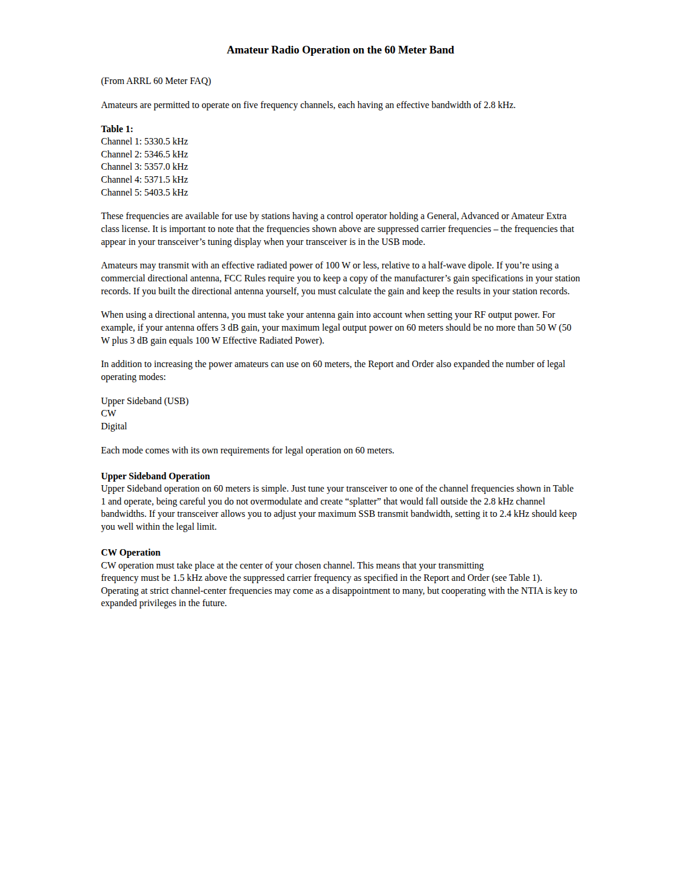Amateur Radio Operation on the 60 Meter Band
(From ARRL 60 Meter FAQ)
Amateurs are permitted to operate on five frequency channels, each having an effective bandwidth of 2.8 kHz.
Table 1:
Channel 1: 5330.5 kHz
Channel 2: 5346.5 kHz
Channel 3: 5357.0 kHz
Channel 4: 5371.5 kHz
Channel 5: 5403.5 kHz
These frequencies are available for use by stations having a control operator holding a General, Advanced or Amateur Extra class license. It is important to note that the frequencies shown above are suppressed carrier frequencies – the frequencies that appear in your transceiver’s tuning display when your transceiver is in the USB mode.
Amateurs may transmit with an effective radiated power of 100 W or less, relative to a half-wave dipole. If you’re using a commercial directional antenna, FCC Rules require you to keep a copy of the manufacturer’s gain specifications in your station records. If you built the directional antenna yourself, you must calculate the gain and keep the results in your station records.
When using a directional antenna, you must take your antenna gain into account when setting your RF output power. For example, if your antenna offers 3 dB gain, your maximum legal output power on 60 meters should be no more than 50 W (50 W plus 3 dB gain equals 100 W Effective Radiated Power).
In addition to increasing the power amateurs can use on 60 meters, the Report and Order also expanded the number of legal operating modes:
Upper Sideband (USB)
CW
Digital
Each mode comes with its own requirements for legal operation on 60 meters.
Upper Sideband Operation
Upper Sideband operation on 60 meters is simple. Just tune your transceiver to one of the channel frequencies shown in Table 1 and operate, being careful you do not overmodulate and create “splatter” that would fall outside the 2.8 kHz channel bandwidths. If your transceiver allows you to adjust your maximum SSB transmit bandwidth, setting it to 2.4 kHz should keep you well within the legal limit.
CW Operation
CW operation must take place at the center of your chosen channel. This means that your transmitting
frequency must be 1.5 kHz above the suppressed carrier frequency as specified in the Report and Order (see Table 1). Operating at strict channel-center frequencies may come as a disappointment to many, but cooperating with the NTIA is key to expanded privileges in the future.